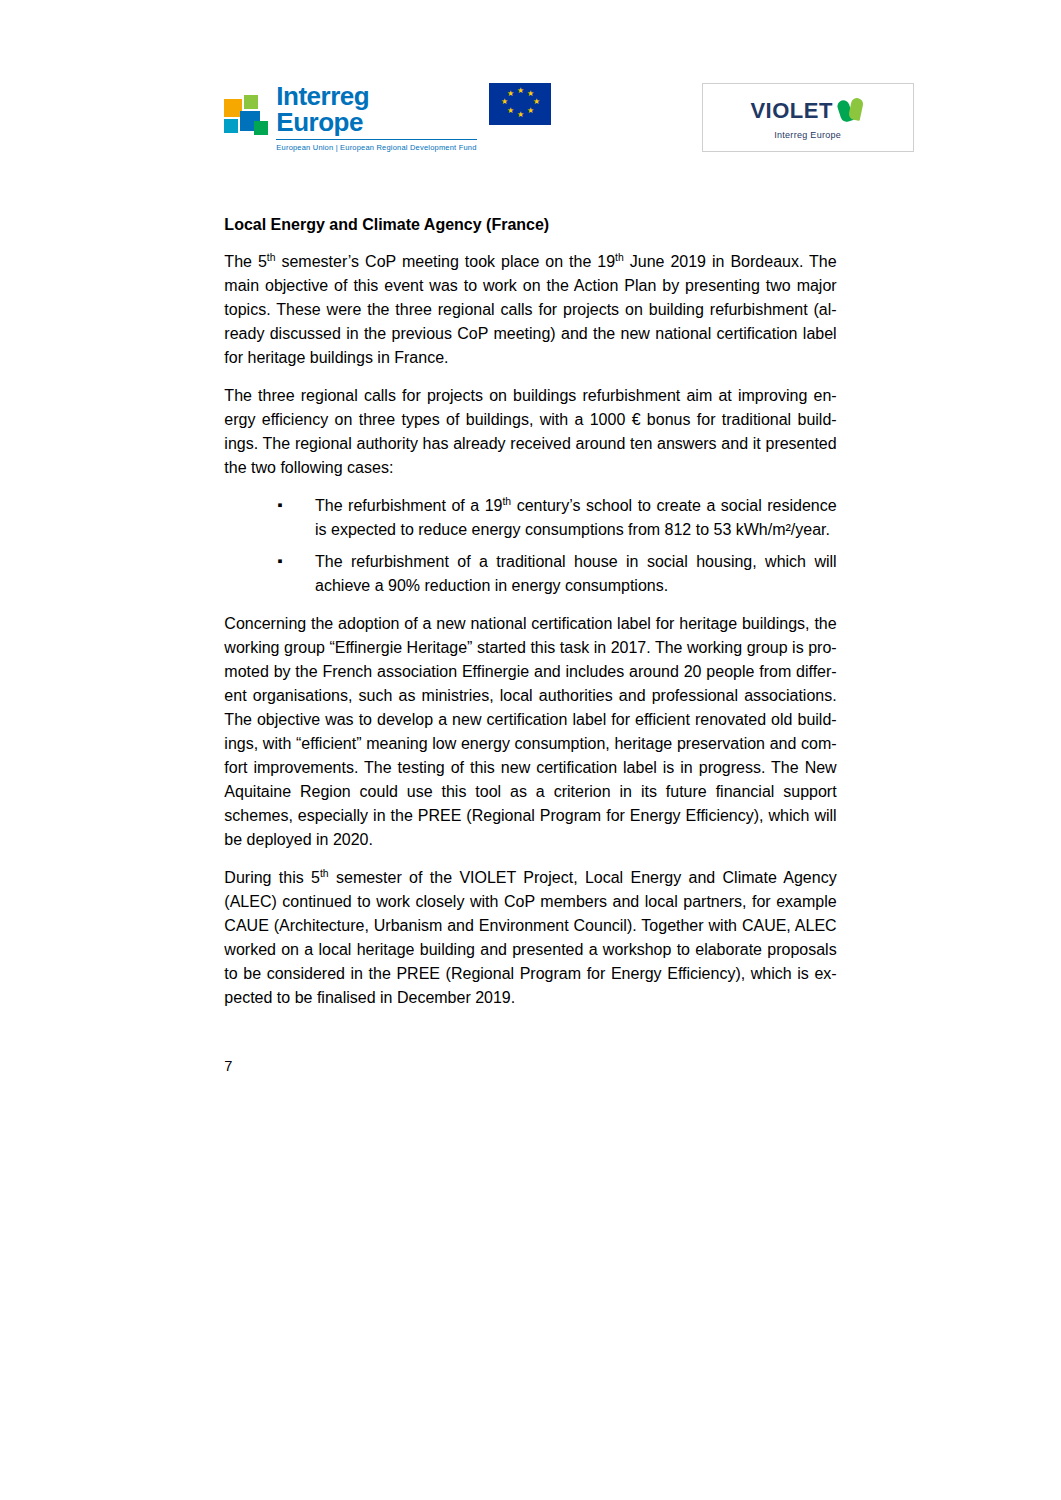Interreg Europe
European Union | European Regional Development Fund
★ ★ ★ ★ ★ ★ ★ ★
VIOLET
Interreg Europe
Local Energy and Climate Agency (France)
The 5th semester’s CoP meeting took place on the 19th June 2019 in Bordeaux. The main objective of this event was to work on the Action Plan by presenting two major topics. These were the three regional calls for projects on building refurbishment (already discussed in the previous CoP meeting) and the new national certification label for heritage buildings in France.
The three regional calls for projects on buildings refurbishment aim at improving energy efficiency on three types of buildings, with a 1000 € bonus for traditional buildings. The regional authority has already received around ten answers and it presented the two following cases:
The refurbishment of a 19th century’s school to create a social residence is expected to reduce energy consumptions from 812 to 53 kWh/m²/year.
The refurbishment of a traditional house in social housing, which will achieve a 90% reduction in energy consumptions.
Concerning the adoption of a new national certification label for heritage buildings, the working group “Effinergie Heritage” started this task in 2017. The working group is promoted by the French association Effinergie and includes around 20 people from different organisations, such as ministries, local authorities and professional associations. The objective was to develop a new certification label for efficient renovated old buildings, with “efficient” meaning low energy consumption, heritage preservation and comfort improvements. The testing of this new certification label is in progress. The New Aquitaine Region could use this tool as a criterion in its future financial support schemes, especially in the PREE (Regional Program for Energy Efficiency), which will be deployed in 2020.
During this 5th semester of the VIOLET Project, Local Energy and Climate Agency (ALEC) continued to work closely with CoP members and local partners, for example CAUE (Architecture, Urbanism and Environment Council). Together with CAUE, ALEC worked on a local heritage building and presented a workshop to elaborate proposals to be considered in the PREE (Regional Program for Energy Efficiency), which is expected to be finalised in December 2019.
7